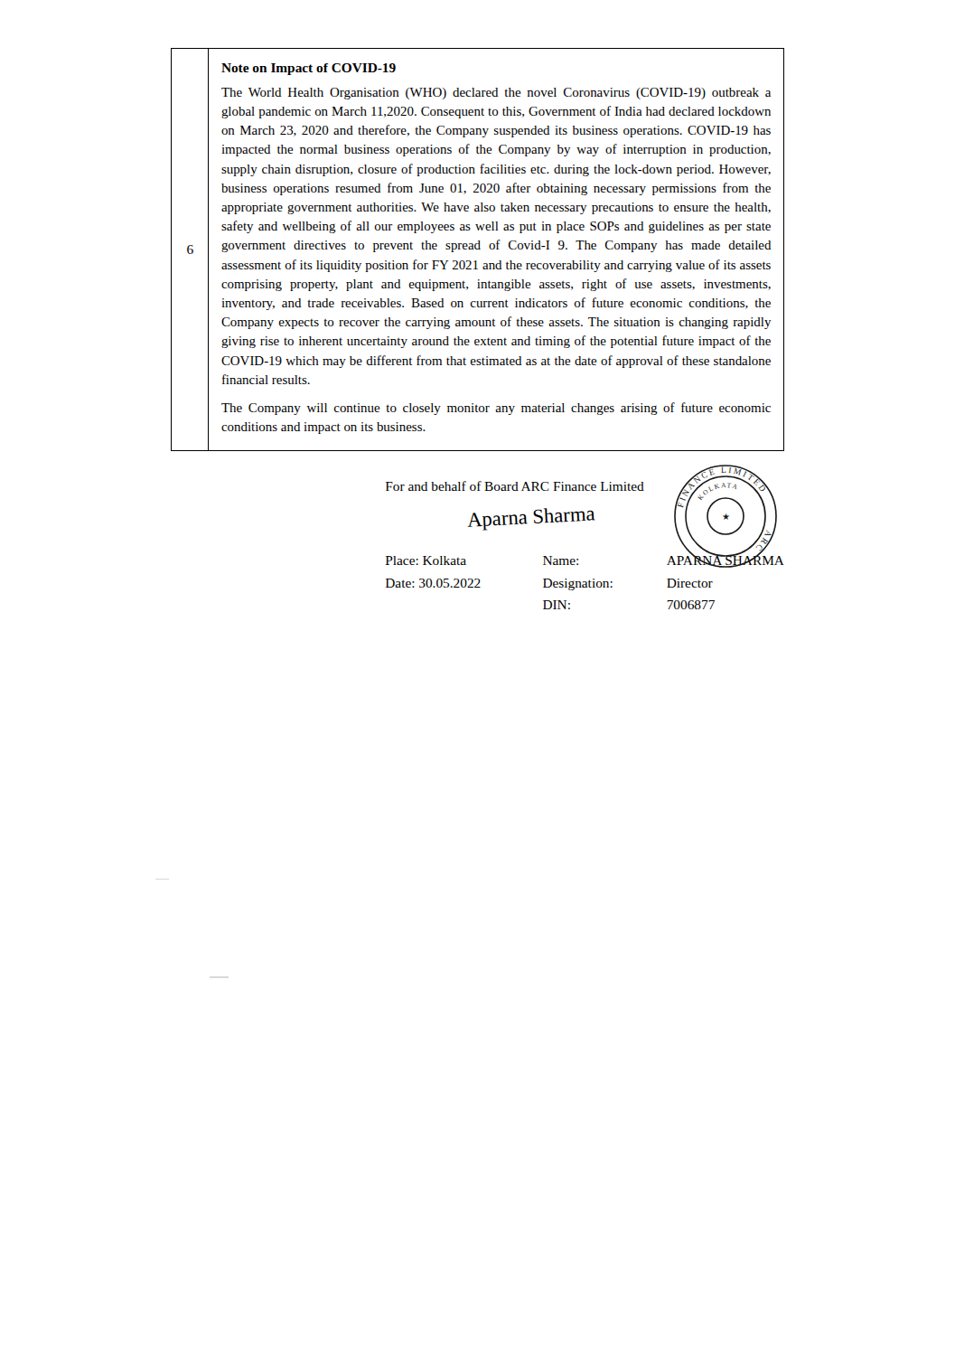6
Note on Impact of COVID-19
The World Health Organisation (WHO) declared the novel Coronavirus (COVID-19) outbreak a global pandemic on March 11,2020. Consequent to this, Government of India had declared lockdown on March 23, 2020 and therefore, the Company suspended its business operations. COVID-19 has impacted the normal business operations of the Company by way of interruption in production, supply chain disruption, closure of production facilities etc. during the lock-down period. However, business operations resumed from June 01, 2020 after obtaining necessary permissions from the appropriate government authorities. We have also taken necessary precautions to ensure the health, safety and wellbeing of all our employees as well as put in place SOPs and guidelines as per state government directives to prevent the spread of Covid-I 9. The Company has made detailed assessment of its liquidity position for FY 2021 and the recoverability and carrying value of its assets comprising property, plant and equipment, intangible assets, right of use assets, investments, inventory, and trade receivables. Based on current indicators of future economic conditions, the Company expects to recover the carrying amount of these assets. The situation is changing rapidly giving rise to inherent uncertainty around the extent and timing of the potential future impact of the COVID-19 which may be different from that estimated as at the date of approval of these standalone financial results.
The Company will continue to closely monitor any material changes arising of future economic conditions and impact on its business.
For and behalf of Board ARC Finance Limited
Aparna Sharma
FINANCE LIMITED ARC KOLKATA ★
Place: Kolkata
Date: 30.05.2022
Name: APARNA SHARMA Designation: Director DIN: 7006877